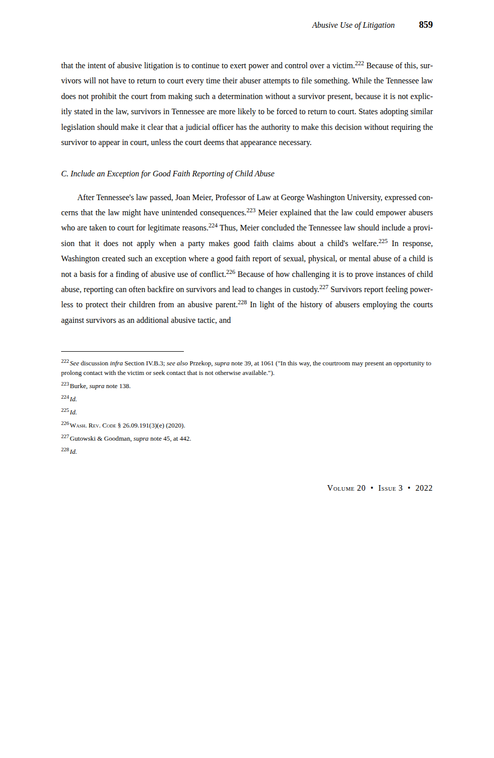Abusive Use of Litigation 859
that the intent of abusive litigation is to continue to exert power and control over a victim.222 Because of this, survivors will not have to return to court every time their abuser attempts to file something. While the Tennessee law does not prohibit the court from making such a determination without a survivor present, because it is not explicitly stated in the law, survivors in Tennessee are more likely to be forced to return to court. States adopting similar legislation should make it clear that a judicial officer has the authority to make this decision without requiring the survivor to appear in court, unless the court deems that appearance necessary.
C. Include an Exception for Good Faith Reporting of Child Abuse
After Tennessee's law passed, Joan Meier, Professor of Law at George Washington University, expressed concerns that the law might have unintended consequences.223 Meier explained that the law could empower abusers who are taken to court for legitimate reasons.224 Thus, Meier concluded the Tennessee law should include a provision that it does not apply when a party makes good faith claims about a child's welfare.225 In response, Washington created such an exception where a good faith report of sexual, physical, or mental abuse of a child is not a basis for a finding of abusive use of conflict.226 Because of how challenging it is to prove instances of child abuse, reporting can often backfire on survivors and lead to changes in custody.227 Survivors report feeling powerless to protect their children from an abusive parent.228 In light of the history of abusers employing the courts against survivors as an additional abusive tactic, and
222 See discussion infra Section IV.B.3; see also Przekop, supra note 39, at 1061 ("In this way, the courtroom may present an opportunity to prolong contact with the victim or seek contact that is not otherwise available.").
223 Burke, supra note 138.
224 Id.
225 Id.
226 Wash. Rev. Code § 26.09.191(3)(e) (2020).
227 Gutowski & Goodman, supra note 45, at 442.
228 Id.
Volume 20 • Issue 3 • 2022